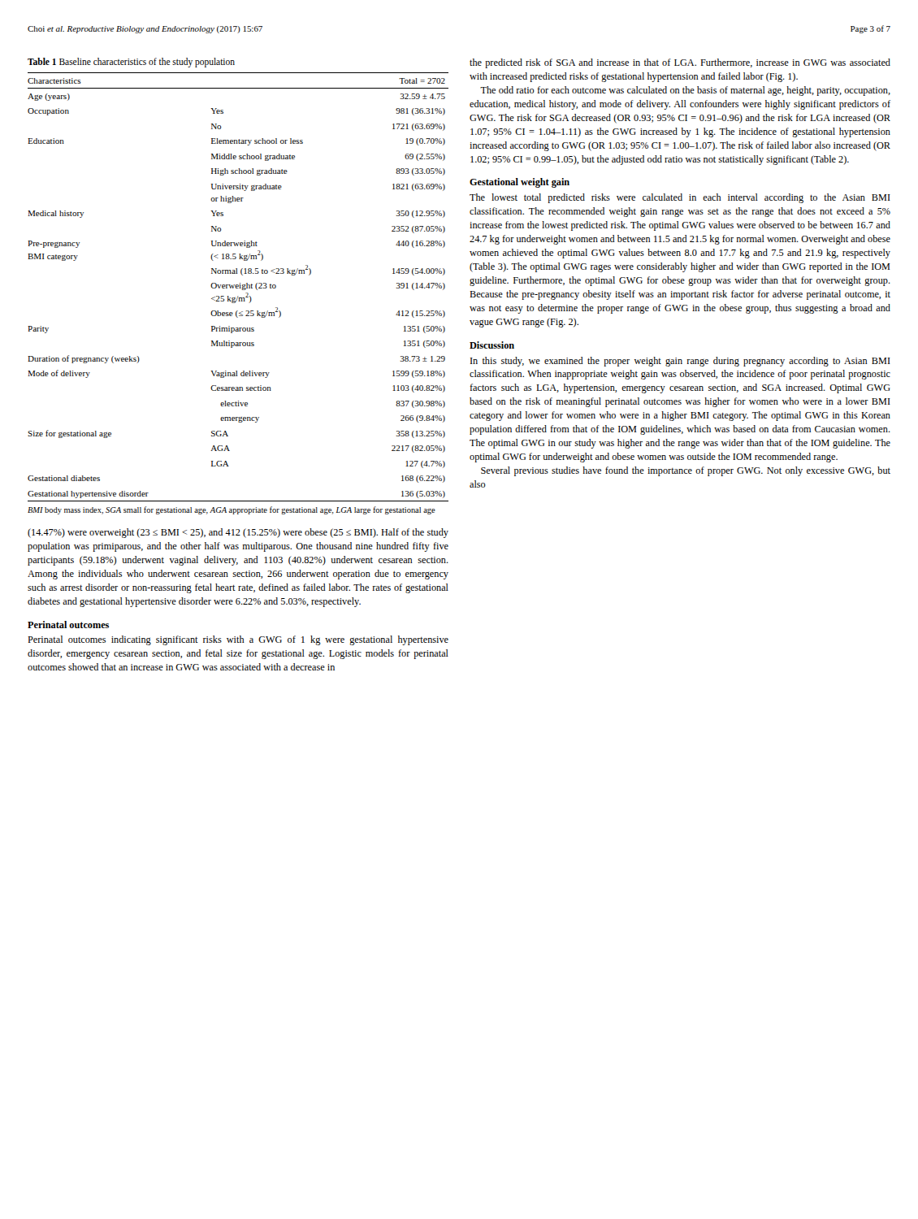Choi et al. Reproductive Biology and Endocrinology (2017) 15:67
Page 3 of 7
Table 1 Baseline characteristics of the study population
| Characteristics | | Total = 2702 |
| --- | --- | --- |
| Age (years) | | 32.59 ± 4.75 |
| Occupation | Yes | 981 (36.31%) |
| | No | 1721 (63.69%) |
| Education | Elementary school or less | 19 (0.70%) |
| | Middle school graduate | 69 (2.55%) |
| | High school graduate | 893 (33.05%) |
| | University graduate or higher | 1821 (63.69%) |
| Medical history | Yes | 350 (12.95%) |
| | No | 2352 (87.05%) |
| Pre-pregnancy BMI category | Underweight (< 18.5 kg/m 2 ) | 440 (16.28%) |
| | Normal (18.5 to <23 kg/m 2 ) | 1459 (54.00%) |
| | Overweight (23 to <25 kg/m 2 ) | 391 (14.47%) |
| | Obese (≤ 25 kg/m 2 ) | 412 (15.25%) |
| Parity | Primiparous | 1351 (50%) |
| | Multiparous | 1351 (50%) |
| Duration of pregnancy (weeks) | | 38.73 ± 1.29 |
| Mode of delivery | Vaginal delivery | 1599 (59.18%) |
| | Cesarean section | 1103 (40.82%) |
| | elective | 837 (30.98%) |
| | emergency | 266 (9.84%) |
| Size for gestational age | SGA | 358 (13.25%) |
| | AGA | 2217 (82.05%) |
| | LGA | 127 (4.7%) |
| Gestational diabetes | | 168 (6.22%) |
| Gestational hypertensive disorder | | 136 (5.03%) |
BMI body mass index, SGA small for gestational age, AGA appropriate for gestational age, LGA large for gestational age
(14.47%) were overweight (23 ≤ BMI < 25), and 412 (15.25%) were obese (25 ≤ BMI). Half of the study population was primiparous, and the other half was multiparous. One thousand nine hundred fifty five participants (59.18%) underwent vaginal delivery, and 1103 (40.82%) underwent cesarean section. Among the individuals who underwent cesarean section, 266 underwent operation due to emergency such as arrest disorder or non-reassuring fetal heart rate, defined as failed labor. The rates of gestational diabetes and gestational hypertensive disorder were 6.22% and 5.03%, respectively.
Perinatal outcomes
Perinatal outcomes indicating significant risks with a GWG of 1 kg were gestational hypertensive disorder, emergency cesarean section, and fetal size for gestational age. Logistic models for perinatal outcomes showed that an increase in GWG was associated with a decrease in
the predicted risk of SGA and increase in that of LGA. Furthermore, increase in GWG was associated with increased predicted risks of gestational hypertension and failed labor (Fig. 1).
The odd ratio for each outcome was calculated on the basis of maternal age, height, parity, occupation, education, medical history, and mode of delivery. All confounders were highly significant predictors of GWG. The risk for SGA decreased (OR 0.93; 95% CI = 0.91–0.96) and the risk for LGA increased (OR 1.07; 95% CI = 1.04–1.11) as the GWG increased by 1 kg. The incidence of gestational hypertension increased according to GWG (OR 1.03; 95% CI = 1.00–1.07). The risk of failed labor also increased (OR 1.02; 95% CI = 0.99–1.05), but the adjusted odd ratio was not statistically significant (Table 2).
Gestational weight gain
The lowest total predicted risks were calculated in each interval according to the Asian BMI classification. The recommended weight gain range was set as the range that does not exceed a 5% increase from the lowest predicted risk. The optimal GWG values were observed to be between 16.7 and 24.7 kg for underweight women and between 11.5 and 21.5 kg for normal women. Overweight and obese women achieved the optimal GWG values between 8.0 and 17.7 kg and 7.5 and 21.9 kg, respectively (Table 3). The optimal GWG rages were considerably higher and wider than GWG reported in the IOM guideline. Furthermore, the optimal GWG for obese group was wider than that for overweight group. Because the pre-pregnancy obesity itself was an important risk factor for adverse perinatal outcome, it was not easy to determine the proper range of GWG in the obese group, thus suggesting a broad and vague GWG range (Fig. 2).
Discussion
In this study, we examined the proper weight gain range during pregnancy according to Asian BMI classification. When inappropriate weight gain was observed, the incidence of poor perinatal prognostic factors such as LGA, hypertension, emergency cesarean section, and SGA increased. Optimal GWG based on the risk of meaningful perinatal outcomes was higher for women who were in a lower BMI category and lower for women who were in a higher BMI category. The optimal GWG in this Korean population differed from that of the IOM guidelines, which was based on data from Caucasian women. The optimal GWG in our study was higher and the range was wider than that of the IOM guideline. The optimal GWG for underweight and obese women was outside the IOM recommended range.
Several previous studies have found the importance of proper GWG. Not only excessive GWG, but also